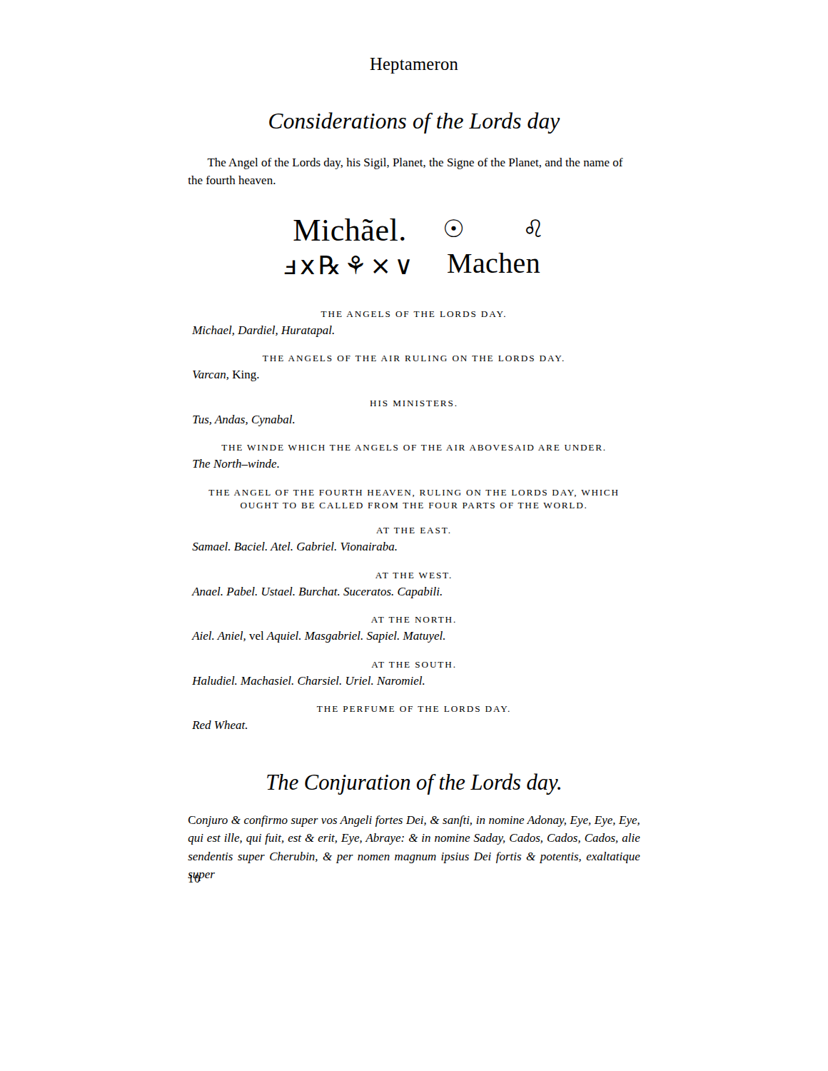Heptameron
Considerations of the Lords day
The Angel of the Lords day, his Sigil, Planet, the Signe of the Planet, and the name of the fourth heaven.
Michãel.
ⅎx℞⚘⨯∨
☉♌
Machen
The Angels of the Lords day.
Michael, Dardiel, Huratapal.
The Angels of the Air ruling on the Lords day.
Varcan, King.
His Ministers.
Tus, Andas, Cynabal.
The Winde which the Angels of the Air abovesaid are under.
The North–winde.
The Angel of the fourth Heaven, ruling on the Lords day, which ought to be called from the four parts of the world.
At the East.
Samael. Baciel. Atel. Gabriel. Vionairaba.
At the West.
Anael. Pabel. Ustael. Burchat. Suceratos. Capabili.
At the North.
Aiel. Aniel, vel Aquiel. Masgabriel. Sapiel. Matuyel.
At the South.
Haludiel. Machasiel. Charsiel. Uriel. Naromiel.
The Perfume of the Lords day.
Red Wheat.
The Conjuration of the Lords day.
Conjuro & confirmo super vos Angeli fortes Dei, & sanſti, in nomine Adonay, Eye, Eye, Eye, qui est ille, qui fuit, est & erit, Eye, Abraye: & in nomine Saday, Cados, Cados, Cados, alie sendentis super Cherubin, & per nomen magnum ipsius Dei fortis & potentis, exaltatique super
10